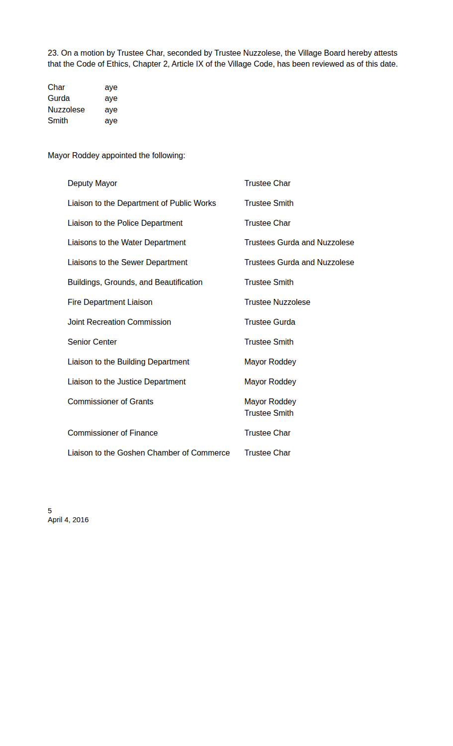23. On a motion by Trustee Char, seconded by Trustee Nuzzolese, the Village Board hereby attests that the Code of Ethics, Chapter 2, Article IX of the Village Code, has been reviewed as of this date.
| Char | aye |
| Gurda | aye |
| Nuzzolese | aye |
| Smith | aye |
Mayor Roddey appointed the following:
| Deputy Mayor | Trustee Char |
| Liaison to the Department of Public Works | Trustee Smith |
| Liaison to the Police Department | Trustee Char |
| Liaisons to the Water Department | Trustees Gurda and Nuzzolese |
| Liaisons to the Sewer Department | Trustees Gurda and Nuzzolese |
| Buildings, Grounds, and Beautification | Trustee Smith |
| Fire Department Liaison | Trustee Nuzzolese |
| Joint Recreation Commission | Trustee Gurda |
| Senior Center | Trustee Smith |
| Liaison to the Building Department | Mayor Roddey |
| Liaison to the Justice Department | Mayor Roddey |
| Commissioner of Grants | Mayor Roddey Trustee Smith |
| Commissioner of Finance | Trustee Char |
| Liaison to the Goshen Chamber of Commerce | Trustee Char |
5
April 4, 2016